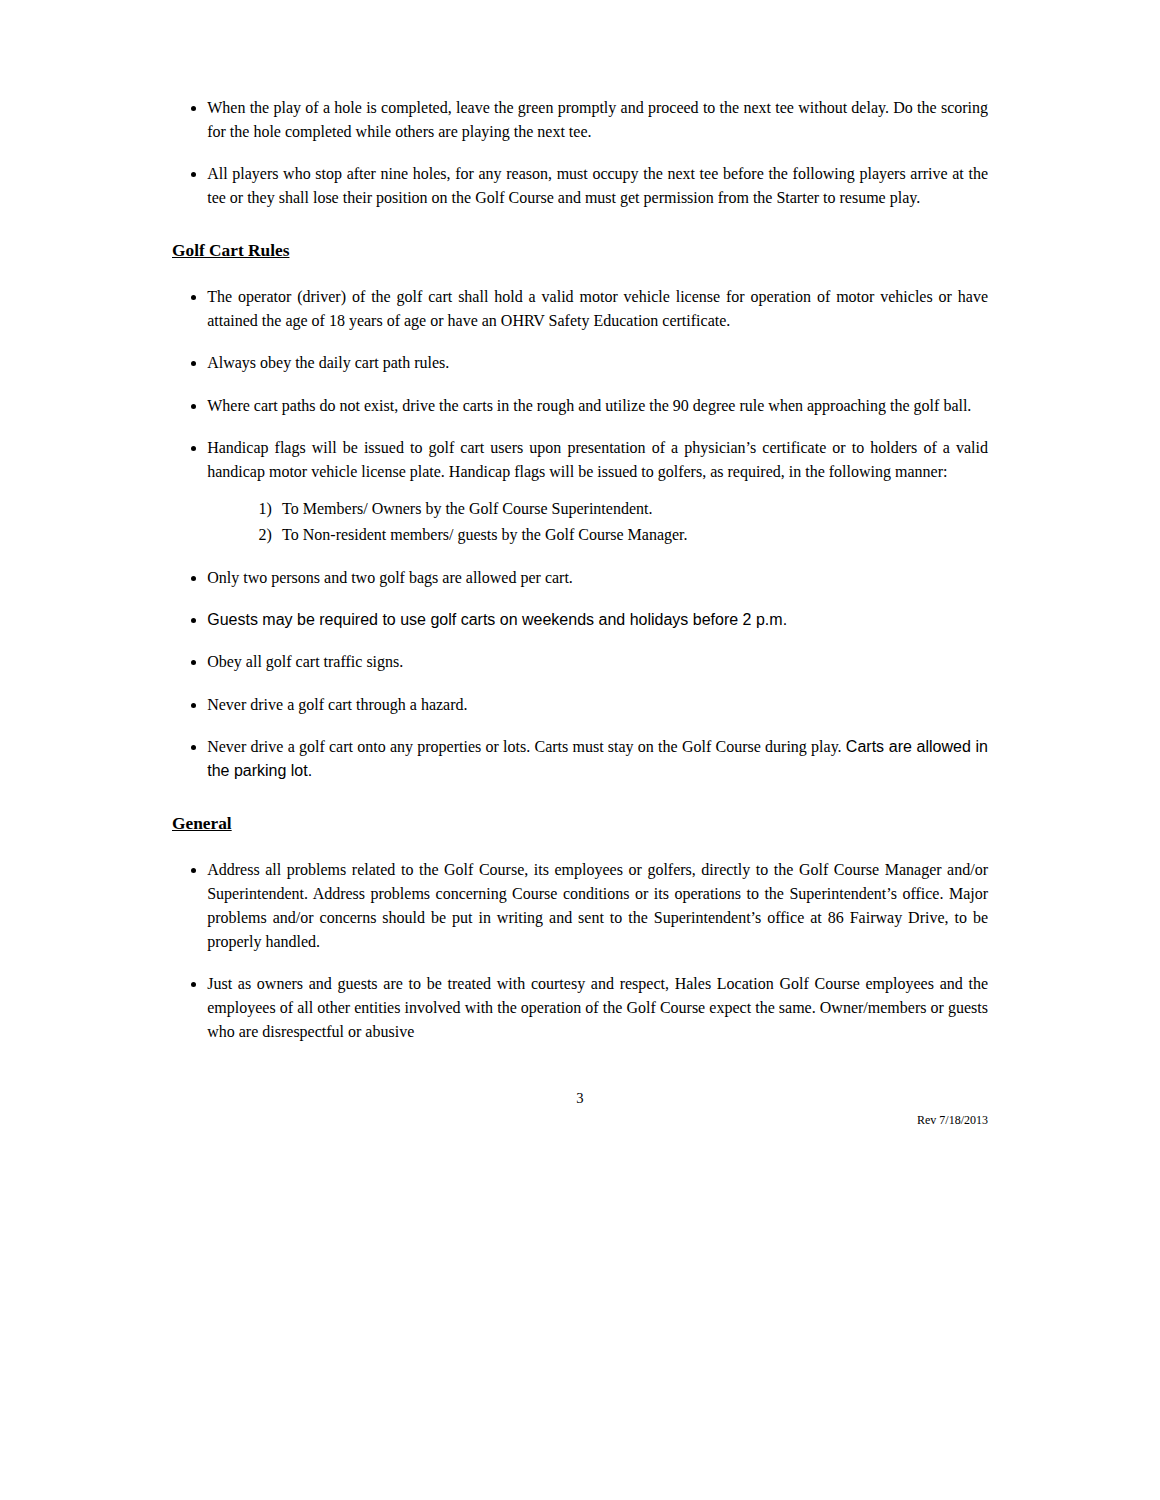When the play of a hole is completed, leave the green promptly and proceed to the next tee without delay. Do the scoring for the hole completed while others are playing the next tee.
All players who stop after nine holes, for any reason, must occupy the next tee before the following players arrive at the tee or they shall lose their position on the Golf Course and must get permission from the Starter to resume play.
Golf Cart Rules
The operator (driver) of the golf cart shall hold a valid motor vehicle license for operation of motor vehicles or have attained the age of 18 years of age or have an OHRV Safety Education certificate.
Always obey the daily cart path rules.
Where cart paths do not exist, drive the carts in the rough and utilize the 90 degree rule when approaching the golf ball.
Handicap flags will be issued to golf cart users upon presentation of a physician’s certificate or to holders of a valid handicap motor vehicle license plate. Handicap flags will be issued to golfers, as required, in the following manner:
To Members/ Owners by the Golf Course Superintendent.
To Non-resident members/ guests by the Golf Course Manager.
Only two persons and two golf bags are allowed per cart.
Guests may be required to use golf carts on weekends and holidays before 2 p.m.
Obey all golf cart traffic signs.
Never drive a golf cart through a hazard.
Never drive a golf cart onto any properties or lots. Carts must stay on the Golf Course during play. Carts are allowed in the parking lot.
General
Address all problems related to the Golf Course, its employees or golfers, directly to the Golf Course Manager and/or Superintendent. Address problems concerning Course conditions or its operations to the Superintendent’s office. Major problems and/or concerns should be put in writing and sent to the Superintendent’s office at 86 Fairway Drive, to be properly handled.
Just as owners and guests are to be treated with courtesy and respect, Hales Location Golf Course employees and the employees of all other entities involved with the operation of the Golf Course expect the same. Owner/members or guests who are disrespectful or abusive
3
Rev 7/18/2013